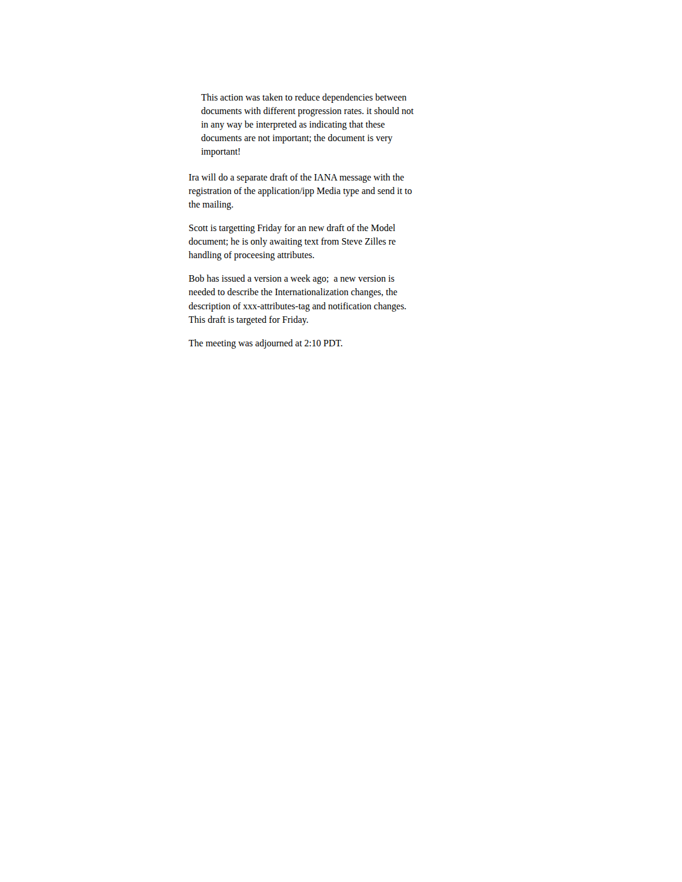This action was taken to reduce dependencies between documents with different progression rates. it should not in any way be interpreted as indicating that these documents are not important; the document is very important!
Ira will do a separate draft of the IANA message with the registration of the application/ipp Media type and send it to the mailing.
Scott is targetting Friday for an new draft of the Model document; he is only awaiting text from Steve Zilles re handling of proceesing attributes.
Bob has issued a version a week ago; a new version is needed to describe the Internationalization changes, the description of xxx-attributes-tag and notification changes. This draft is targeted for Friday.
The meeting was adjourned at 2:10 PDT.